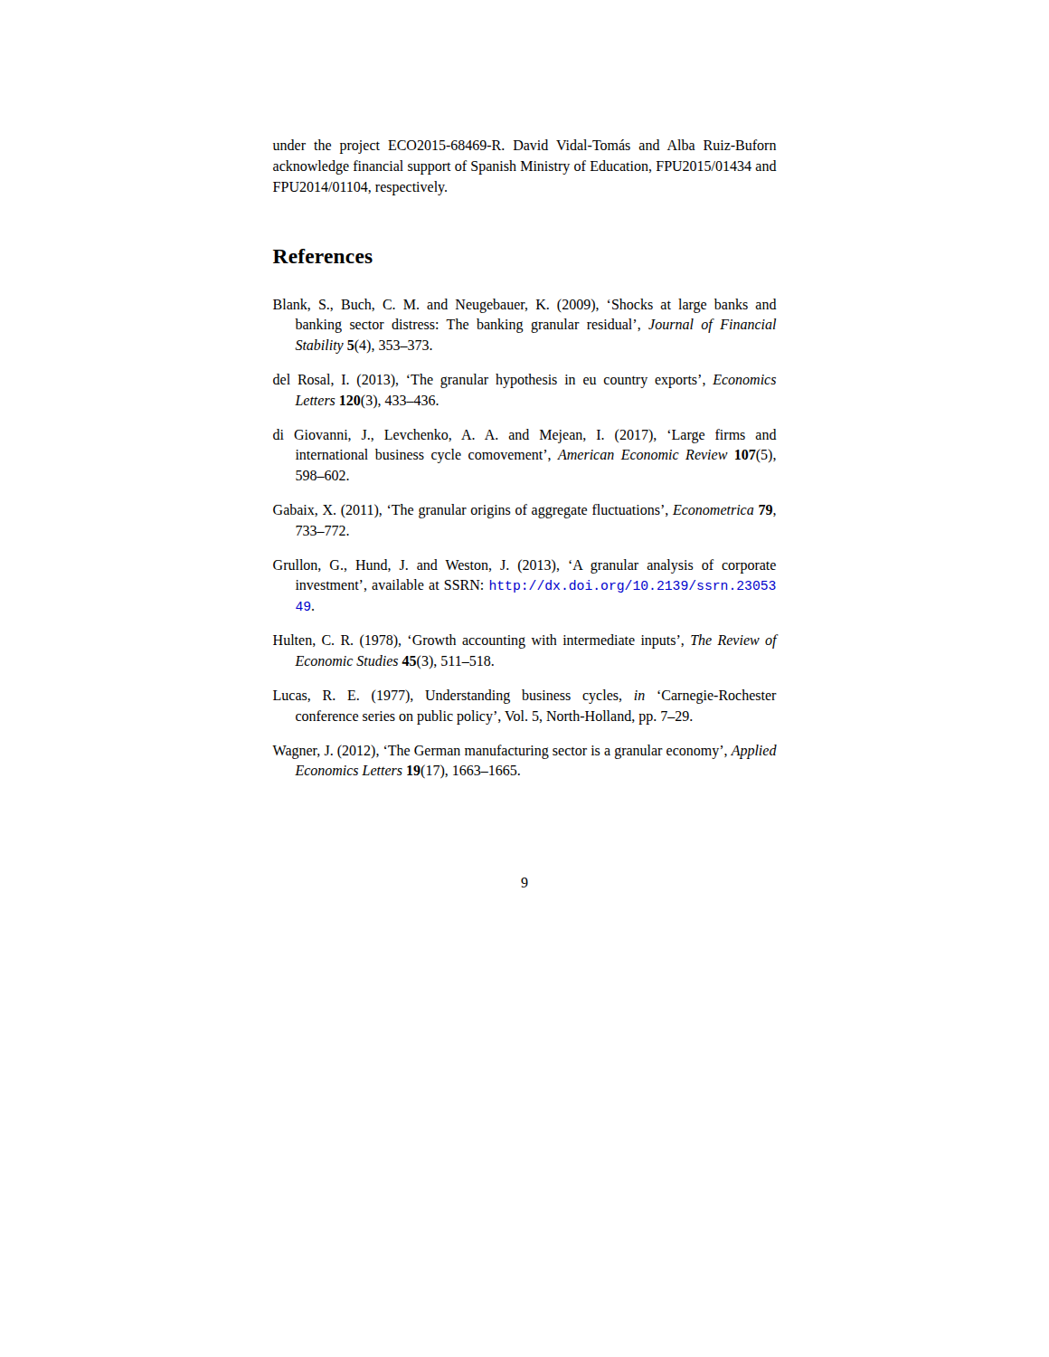under the project ECO2015-68469-R. David Vidal-Tomás and Alba Ruiz-Buforn acknowledge financial support of Spanish Ministry of Education, FPU2015/01434 and FPU2014/01104, respectively.
References
Blank, S., Buch, C. M. and Neugebauer, K. (2009), ‘Shocks at large banks and banking sector distress: The banking granular residual’, Journal of Financial Stability 5(4), 353–373.
del Rosal, I. (2013), ‘The granular hypothesis in eu country exports’, Economics Letters 120(3), 433–436.
di Giovanni, J., Levchenko, A. A. and Mejean, I. (2017), ‘Large firms and international business cycle comovement’, American Economic Review 107(5), 598–602.
Gabaix, X. (2011), ‘The granular origins of aggregate fluctuations’, Econometrica 79, 733–772.
Grullon, G., Hund, J. and Weston, J. (2013), ‘A granular analysis of corporate investment’, available at SSRN: http://dx.doi.org/10.2139/ssrn.2305349.
Hulten, C. R. (1978), ‘Growth accounting with intermediate inputs’, The Review of Economic Studies 45(3), 511–518.
Lucas, R. E. (1977), Understanding business cycles, in ‘Carnegie-Rochester conference series on public policy’, Vol. 5, North-Holland, pp. 7–29.
Wagner, J. (2012), ‘The German manufacturing sector is a granular economy’, Applied Economics Letters 19(17), 1663–1665.
9